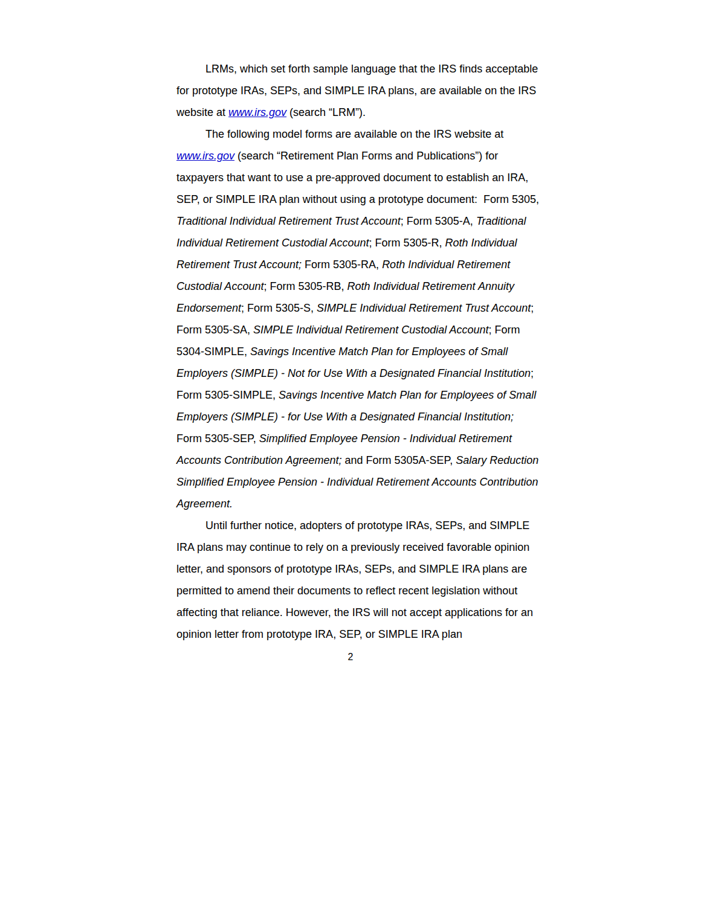LRMs, which set forth sample language that the IRS finds acceptable for prototype IRAs, SEPs, and SIMPLE IRA plans, are available on the IRS website at www.irs.gov (search “LRM”).
The following model forms are available on the IRS website at www.irs.gov (search “Retirement Plan Forms and Publications”) for taxpayers that want to use a pre-approved document to establish an IRA, SEP, or SIMPLE IRA plan without using a prototype document: Form 5305, Traditional Individual Retirement Trust Account; Form 5305-A, Traditional Individual Retirement Custodial Account; Form 5305-R, Roth Individual Retirement Trust Account; Form 5305-RA, Roth Individual Retirement Custodial Account; Form 5305-RB, Roth Individual Retirement Annuity Endorsement; Form 5305-S, SIMPLE Individual Retirement Trust Account; Form 5305-SA, SIMPLE Individual Retirement Custodial Account; Form 5304-SIMPLE, Savings Incentive Match Plan for Employees of Small Employers (SIMPLE) - Not for Use With a Designated Financial Institution; Form 5305-SIMPLE, Savings Incentive Match Plan for Employees of Small Employers (SIMPLE) - for Use With a Designated Financial Institution; Form 5305-SEP, Simplified Employee Pension - Individual Retirement Accounts Contribution Agreement; and Form 5305A-SEP, Salary Reduction Simplified Employee Pension - Individual Retirement Accounts Contribution Agreement.
Until further notice, adopters of prototype IRAs, SEPs, and SIMPLE IRA plans may continue to rely on a previously received favorable opinion letter, and sponsors of prototype IRAs, SEPs, and SIMPLE IRA plans are permitted to amend their documents to reflect recent legislation without affecting that reliance. However, the IRS will not accept applications for an opinion letter from prototype IRA, SEP, or SIMPLE IRA plan
2